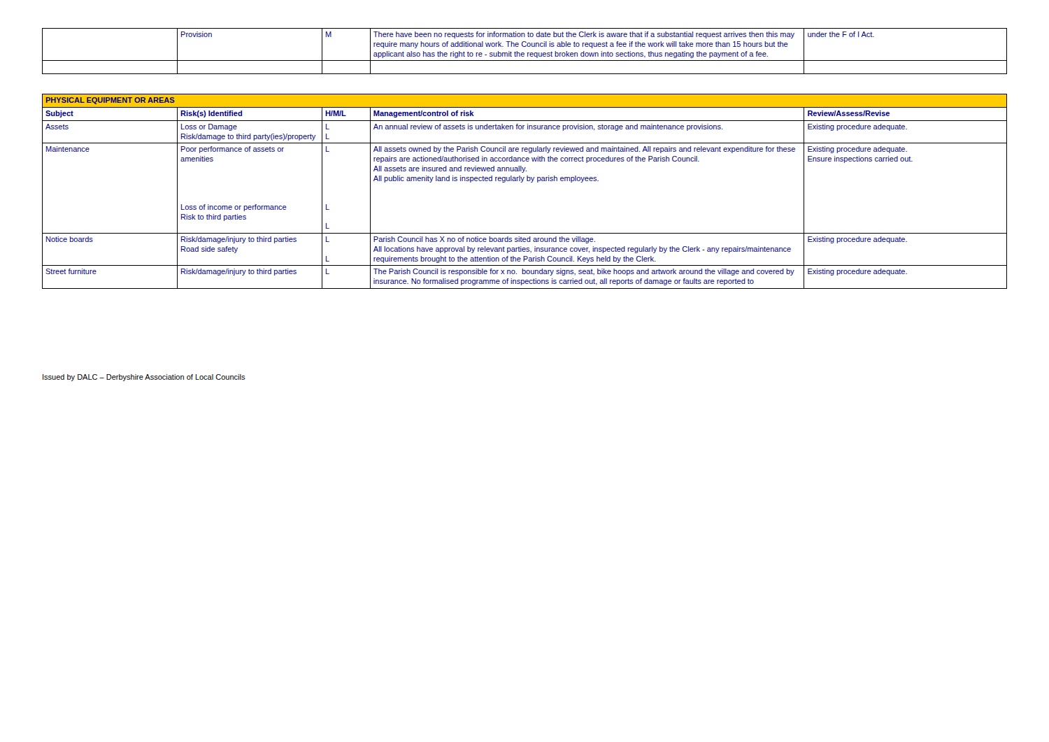| | Provision | M | There have been no requests for information to date but the Clerk is aware that if a substantial request arrives then this may require many hours of additional work. The Council is able to request a fee if the work will take more than 15 hours but the applicant also has the right to re - submit the request broken down into sections, thus negating the payment of a fee. | under the F of I Act. |
| PHYSICAL EQUIPMENT OR AREAS |
| Subject | Risk(s) Identified | H/M/L | Management/control of risk | Review/Assess/Revise |
| Assets | Loss or Damage Risk/damage to third party(ies)/property | L L | An annual review of assets is undertaken for insurance provision, storage and maintenance provisions. | Existing procedure adequate. |
| Maintenance | Poor performance of assets or amenities Loss of income or performance Risk to third parties | L L L | All assets owned by the Parish Council are regularly reviewed and maintained. All repairs and relevant expenditure for these repairs are actioned/authorised in accordance with the correct procedures of the Parish Council. All assets are insured and reviewed annually. All public amenity land is inspected regularly by parish employees. | Existing procedure adequate. Ensure inspections carried out. |
| Notice boards | Risk/damage/injury to third parties Road side safety | L L | Parish Council has X no of notice boards sited around the village. All locations have approval by relevant parties, insurance cover, inspected regularly by the Clerk - any repairs/maintenance requirements brought to the attention of the Parish Council. Keys held by the Clerk. | Existing procedure adequate. |
| Street furniture | Risk/damage/injury to third parties | L | The Parish Council is responsible for x no. boundary signs, seat, bike hoops and artwork around the village and covered by insurance. No formalised programme of inspections is carried out, all reports of damage or faults are reported to | Existing procedure adequate. |
Issued by DALC – Derbyshire Association of Local Councils